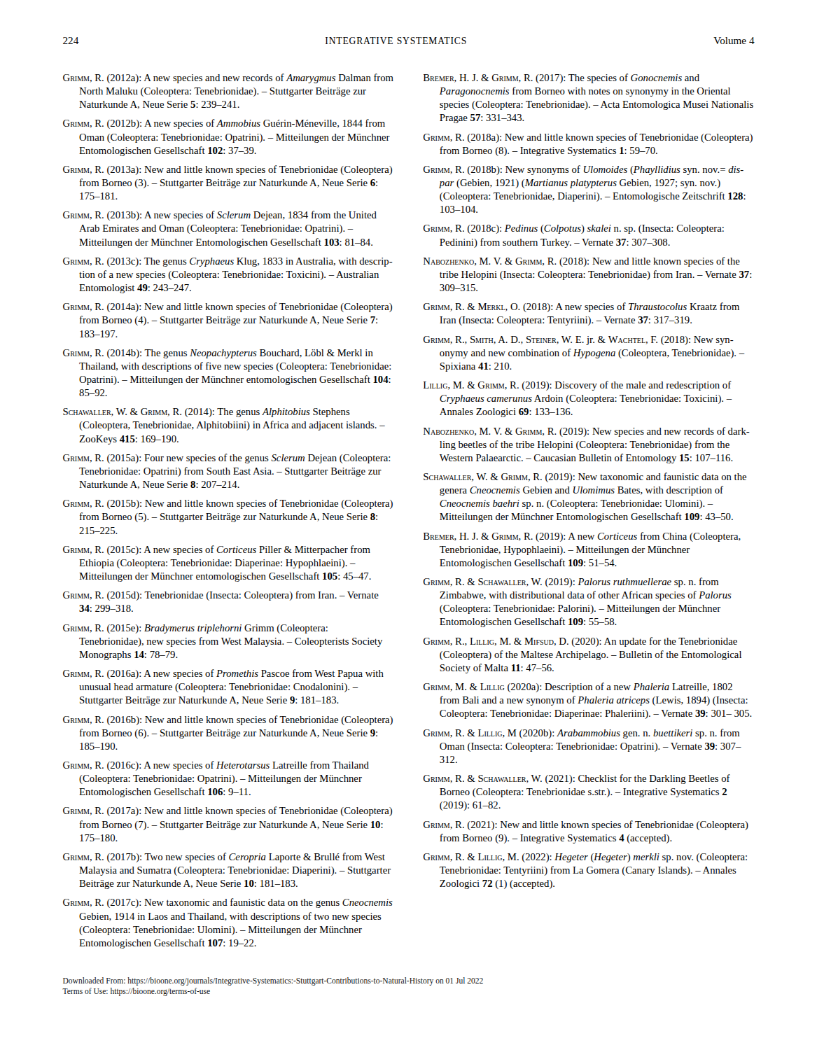224
Integrative Systematics
Volume 4
Grimm, R. (2012a): A new species and new records of Amarygmus Dalman from North Maluku (Coleoptera: Tenebrionidae). – Stuttgarter Beiträge zur Naturkunde A, Neue Serie 5: 239–241.
Grimm, R. (2012b): A new species of Ammobius Guérin-Méneville, 1844 from Oman (Coleoptera: Tenebrionidae: Opatrini). – Mitteilungen der Münchner Entomologischen Gesellschaft 102: 37–39.
Grimm, R. (2013a): New and little known species of Tenebrionidae (Coleoptera) from Borneo (3). – Stuttgarter Beiträge zur Naturkunde A, Neue Serie 6: 175–181.
Grimm, R. (2013b): A new species of Sclerum Dejean, 1834 from the United Arab Emirates and Oman (Coleoptera: Tenebrionidae: Opatrini). – Mitteilungen der Münchner Entomologischen Gesellschaft 103: 81–84.
Grimm, R. (2013c): The genus Cryphaeus Klug, 1833 in Australia, with description of a new species (Coleoptera: Tenebrionidae: Toxicini). – Australian Entomologist 49: 243–247.
Grimm, R. (2014a): New and little known species of Tenebrionidae (Coleoptera) from Borneo (4). – Stuttgarter Beiträge zur Naturkunde A, Neue Serie 7: 183–197.
Grimm, R. (2014b): The genus Neopachypterus Bouchard, Löbl & Merkl in Thailand, with descriptions of five new species (Coleoptera: Tenebrionidae: Opatrini). – Mitteilungen der Münchner entomologischen Gesellschaft 104: 85–92.
Schawaller, W. & Grimm, R. (2014): The genus Alphitobius Stephens (Coleoptera, Tenebrionidae, Alphitobiini) in Africa and adjacent islands. – ZooKeys 415: 169–190.
Grimm, R. (2015a): Four new species of the genus Sclerum Dejean (Coleoptera: Tenebrionidae: Opatrini) from South East Asia. – Stuttgarter Beiträge zur Naturkunde A, Neue Serie 8: 207–214.
Grimm, R. (2015b): New and little known species of Tenebrionidae (Coleoptera) from Borneo (5). – Stuttgarter Beiträge zur Naturkunde A, Neue Serie 8: 215–225.
Grimm, R. (2015c): A new species of Corticeus Piller & Mitterpacher from Ethiopia (Coleoptera: Tenebrionidae: Diaperinae: Hypophlaeini). – Mitteilungen der Münchner entomologischen Gesellschaft 105: 45–47.
Grimm, R. (2015d): Tenebrionidae (Insecta: Coleoptera) from Iran. – Vernate 34: 299–318.
Grimm, R. (2015e): Bradymerus triplehorni Grimm (Coleoptera: Tenebrionidae), new species from West Malaysia. – Coleopterists Society Monographs 14: 78–79.
Grimm, R. (2016a): A new species of Promethis Pascoe from West Papua with unusual head armature (Coleoptera: Tenebrionidae: Cnodalonini). – Stuttgarter Beiträge zur Naturkunde A, Neue Serie 9: 181–183.
Grimm, R. (2016b): New and little known species of Tenebrionidae (Coleoptera) from Borneo (6). – Stuttgarter Beiträge zur Naturkunde A, Neue Serie 9: 185–190.
Grimm, R. (2016c): A new species of Heterotarsus Latreille from Thailand (Coleoptera: Tenebrionidae: Opatrini). – Mitteilungen der Münchner Entomologischen Gesellschaft 106: 9–11.
Grimm, R. (2017a): New and little known species of Tenebrionidae (Coleoptera) from Borneo (7). – Stuttgarter Beiträge zur Naturkunde A, Neue Serie 10: 175–180.
Grimm, R. (2017b): Two new species of Ceropria Laporte & Brullé from West Malaysia and Sumatra (Coleoptera: Tenebrionidae: Diaperini). – Stuttgarter Beiträge zur Naturkunde A, Neue Serie 10: 181–183.
Grimm, R. (2017c): New taxonomic and faunistic data on the genus Cneocnemis Gebien, 1914 in Laos and Thailand, with descriptions of two new species (Coleoptera: Tenebrionidae: Ulomini). – Mitteilungen der Münchner Entomologischen Gesellschaft 107: 19–22.
Bremer, H. J. & Grimm, R. (2017): The species of Gonocnemis and Paragonocnemis from Borneo with notes on synonymy in the Oriental species (Coleoptera: Tenebrionidae). – Acta Entomologica Musei Nationalis Pragae 57: 331–343.
Grimm, R. (2018a): New and little known species of Tenebrionidae (Coleoptera) from Borneo (8). – Integrative Systematics 1: 59–70.
Grimm, R. (2018b): New synonyms of Ulomoides (Phayllidius syn. nov.= dispar (Gebien, 1921) (Martianus platypterus Gebien, 1927; syn. nov.) (Coleoptera: Tenebrionidae, Diaperini). – Entomologische Zeitschrift 128: 103–104.
Grimm, R. (2018c): Pedinus (Colpotus) skalei n. sp. (Insecta: Coleoptera: Pedinini) from southern Turkey. – Vernate 37: 307–308.
Nabozhenko, M. V. & Grimm, R. (2018): New and little known species of the tribe Helopini (Insecta: Coleoptera: Tenebrionidae) from Iran. – Vernate 37: 309–315.
Grimm, R. & Merkl, O. (2018): A new species of Thraustocolus Kraatz from Iran (Insecta: Coleoptera: Tentyriini). – Vernate 37: 317–319.
Grimm, R., Smith, A. D., Steiner, W. E. jr. & Wachtel, F. (2018): New synonymy and new combination of Hypogena (Coleoptera, Tenebrionidae). – Spixiana 41: 210.
Lillig, M. & Grimm, R. (2019): Discovery of the male and redescription of Cryphaeus camerunus Ardoin (Coleoptera: Tenebrionidae: Toxicini). – Annales Zoologici 69: 133–136.
Nabozhenko, M. V. & Grimm, R. (2019): New species and new records of darkling beetles of the tribe Helopini (Coleoptera: Tenebrionidae) from the Western Palaearctic. – Caucasian Bulletin of Entomology 15: 107–116.
Schawaller, W. & Grimm, R. (2019): New taxonomic and faunistic data on the genera Cneocnemis Gebien and Ulomimus Bates, with description of Cneocnemis baehri sp. n. (Coleoptera: Tenebrionidae: Ulomini). – Mitteilungen der Münchner Entomologischen Gesellschaft 109: 43–50.
Bremer, H. J. & Grimm, R. (2019): A new Corticeus from China (Coleoptera, Tenebrionidae, Hypophlaeini). – Mitteilungen der Münchner Entomologischen Gesellschaft 109: 51–54.
Grimm, R. & Schawaller, W. (2019): Palorus ruthmuellerae sp. n. from Zimbabwe, with distributional data of other African species of Palorus (Coleoptera: Tenebrionidae: Palorini). – Mitteilungen der Münchner Entomologischen Gesellschaft 109: 55–58.
Grimm, R., Lillig, M. & Mifsud, D. (2020): An update for the Tenebrionidae (Coleoptera) of the Maltese Archipelago. – Bulletin of the Entomological Society of Malta 11: 47–56.
Grimm, M. & Lillig (2020a): Description of a new Phaleria Latreille, 1802 from Bali and a new synonym of Phaleria atriceps (Lewis, 1894) (Insecta: Coleoptera: Tenebrionidae: Diaperinae: Phaleriini). – Vernate 39: 301– 305.
Grimm, R. & Lillig, M (2020b): Arabammobius gen. n. buettikeri sp. n. from Oman (Insecta: Coleoptera: Tenebrionidae: Opatrini). – Vernate 39: 307–312.
Grimm, R. & Schawaller, W. (2021): Checklist for the Darkling Beetles of Borneo (Coleoptera: Tenebrionidae s.str.). – Integrative Systematics 2 (2019): 61–82.
Grimm, R. (2021): New and little known species of Tenebrionidae (Coleoptera) from Borneo (9). – Integrative Systematics 4 (accepted).
Grimm, R. & Lillig, M. (2022): Hegeter (Hegeter) merkli sp. nov. (Coleoptera: Tenebrionidae: Tentyriini) from La Gomera (Canary Islands). – Annales Zoologici 72 (1) (accepted).
Downloaded From: https://bioone.org/journals/Integrative-Systematics:-Stuttgart-Contributions-to-Natural-History on 01 Jul 2022
Terms of Use: https://bioone.org/terms-of-use